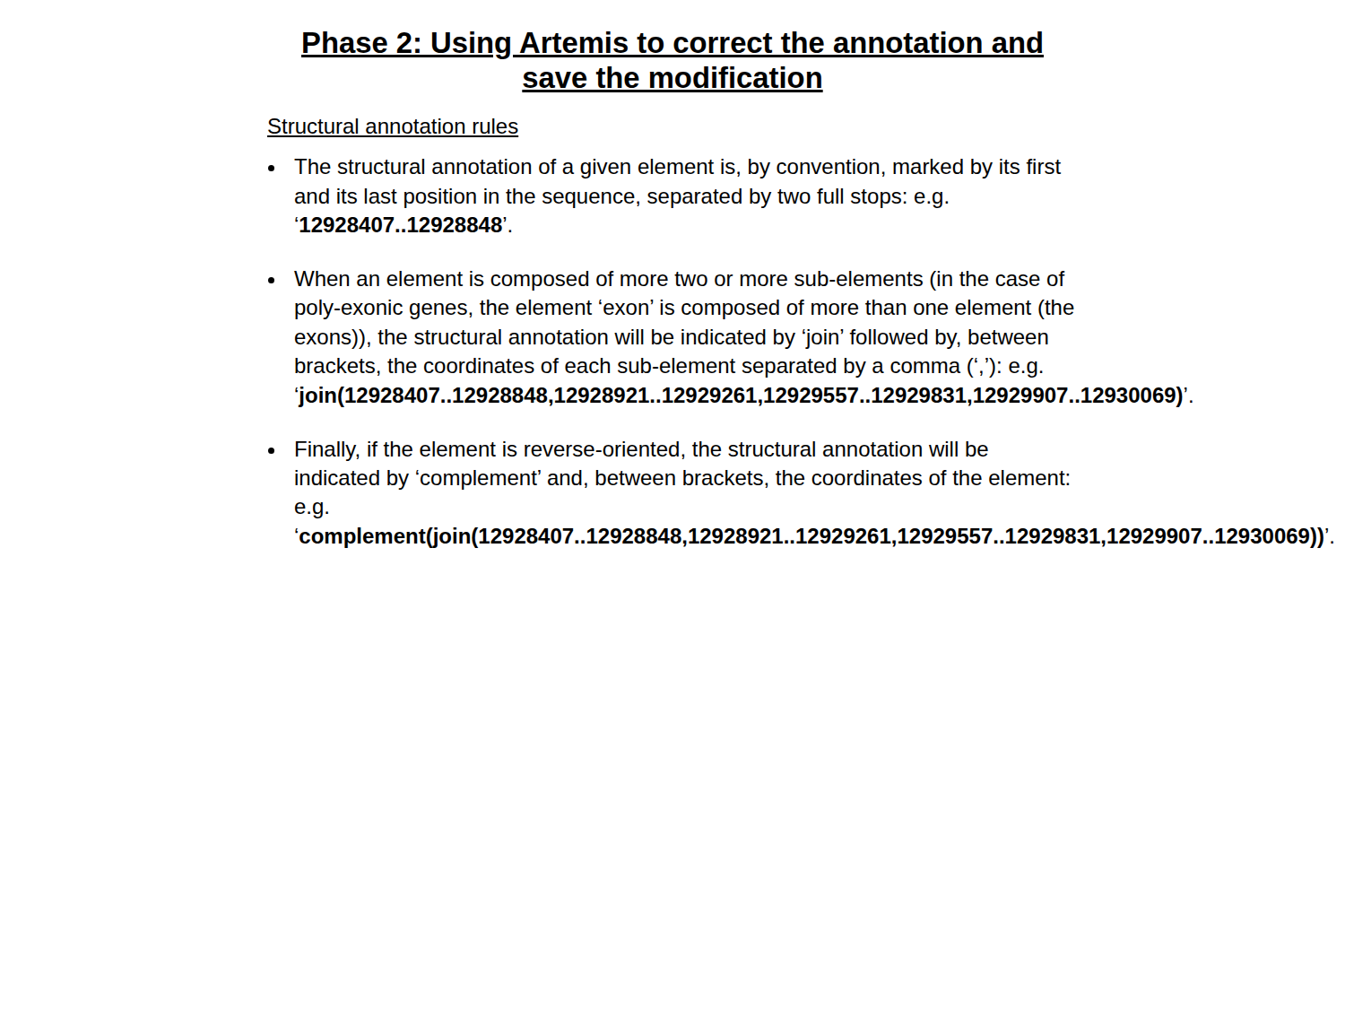Phase 2: Using Artemis to correct the annotation and save the modification
Structural annotation rules
The structural annotation of a given element is, by convention, marked by its first and its last position in the sequence, separated by two full stops: e.g. ‘12928407..12928848’.
When an element is composed of more two or more sub-elements (in the case of poly-exonic genes, the element ‘exon’ is composed of more than one element (the exons)), the structural annotation will be indicated by ‘join’ followed by, between brackets, the coordinates of each sub-element separated by a comma (‘,’): e.g. ‘join(12928407..12928848,12928921..12929261,12929557..12929831,12929907..12930069)’.
Finally, if the element is reverse-oriented, the structural annotation will be indicated by ‘complement’ and, between brackets, the coordinates of the element: e.g. ‘complement(join(12928407..12928848,12928921..12929261,12929557..12929831,12929907..12930069))’.